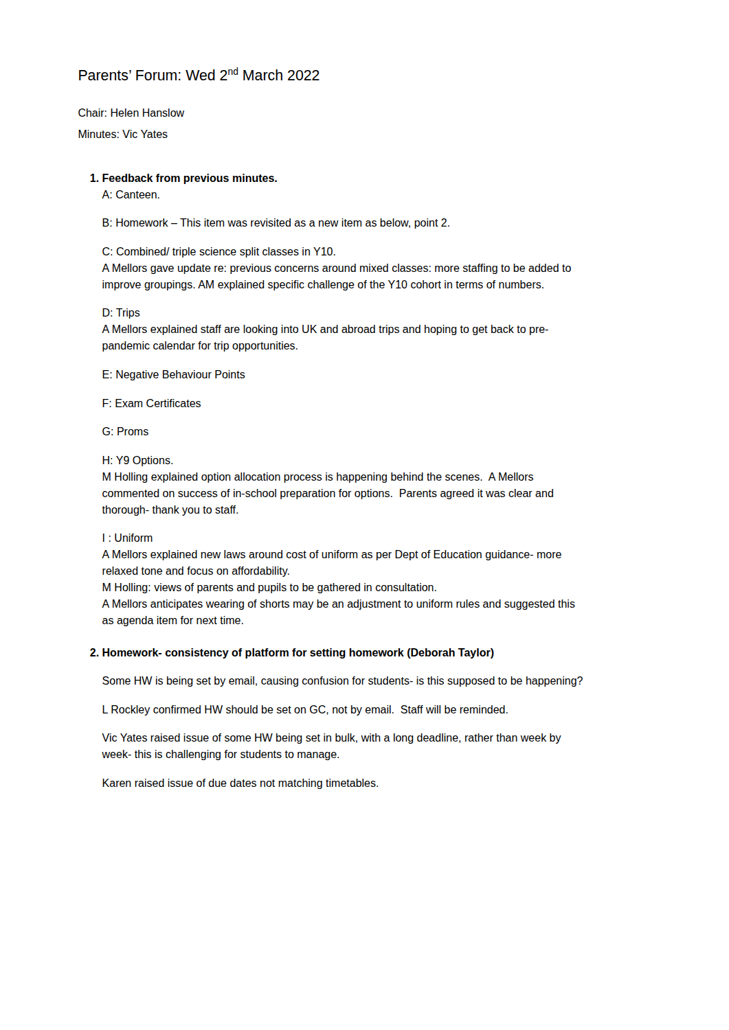Parents’ Forum: Wed 2nd March 2022
Chair: Helen Hanslow
Minutes: Vic Yates
Feedback from previous minutes.
A: Canteen.
B: Homework – This item was revisited as a new item as below, point 2.
C: Combined/ triple science split classes in Y10.
A Mellors gave update re: previous concerns around mixed classes: more staffing to be added to improve groupings. AM explained specific challenge of the Y10 cohort in terms of numbers.
D: Trips
A Mellors explained staff are looking into UK and abroad trips and hoping to get back to pre-pandemic calendar for trip opportunities.
E: Negative Behaviour Points
F: Exam Certificates
G: Proms
H: Y9 Options.
M Holling explained option allocation process is happening behind the scenes. A Mellors commented on success of in-school preparation for options. Parents agreed it was clear and thorough- thank you to staff.
I : Uniform
A Mellors explained new laws around cost of uniform as per Dept of Education guidance- more relaxed tone and focus on affordability.
M Holling: views of parents and pupils to be gathered in consultation.
A Mellors anticipates wearing of shorts may be an adjustment to uniform rules and suggested this as agenda item for next time.
Homework- consistency of platform for setting homework (Deborah Taylor)
Some HW is being set by email, causing confusion for students- is this supposed to be happening?
L Rockley confirmed HW should be set on GC, not by email. Staff will be reminded.
Vic Yates raised issue of some HW being set in bulk, with a long deadline, rather than week by week- this is challenging for students to manage.
Karen raised issue of due dates not matching timetables.